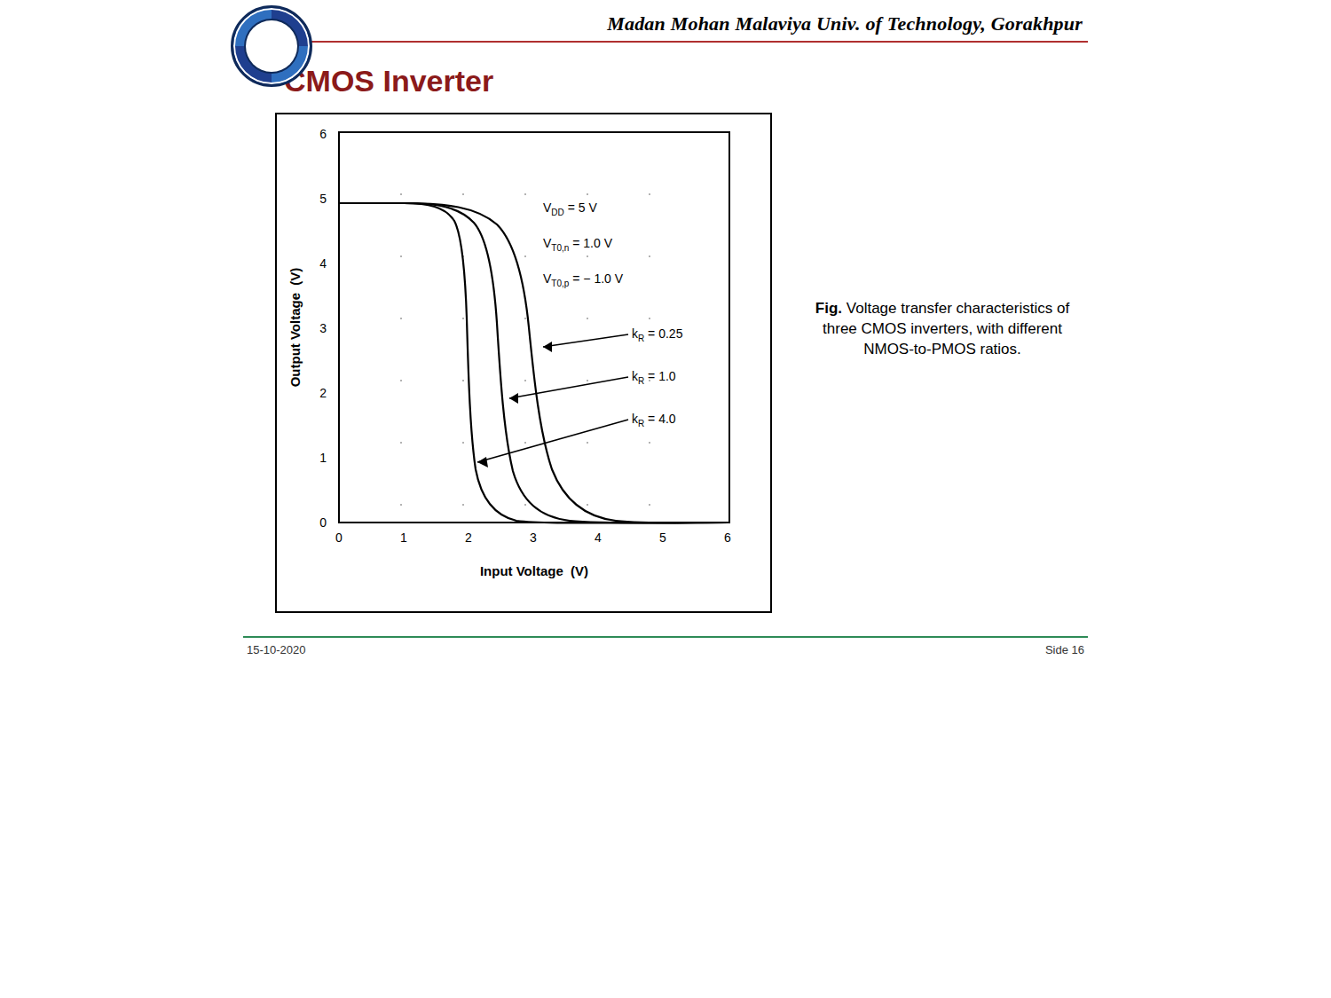Madan Mohan Malaviya Univ. of Technology, Gorakhpur
CMOS Inverter
0 1 2 3 4 5 6 0 1 2 3 4 5 6 Input Voltage (V) Output Voltage (V) VDD = 5 V VT0,n = 1.0 V VT0,p = − 1.0 V kR = 0.25 kR = 1.0 kR = 4.0
Fig. Voltage transfer characteristics of three CMOS inverters, with different NMOS-to-PMOS ratios.
15-10-2020 Side 16